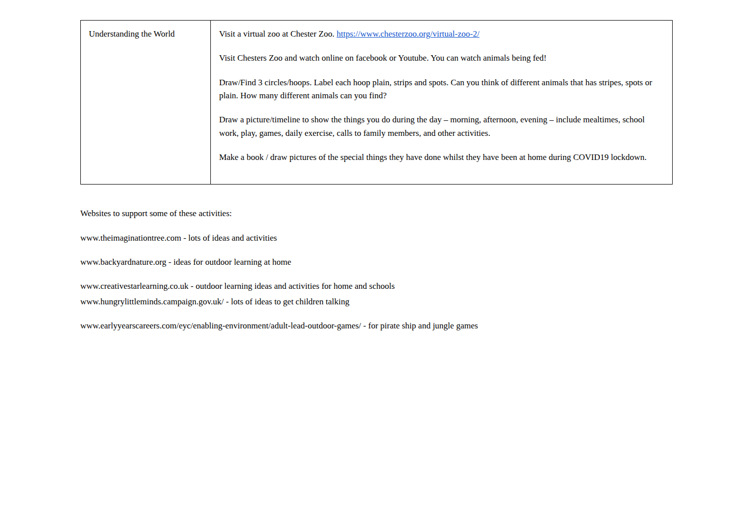| Understanding the World | Visit a virtual zoo at Chester Zoo. https://www.chesterzoo.org/virtual-zoo-2/ Visit Chesters Zoo and watch online on facebook or Youtube. You can watch animals being fed! Draw/Find 3 circles/hoops. Label each hoop plain, strips and spots. Can you think of different animals that has stripes, spots or plain. How many different animals can you find? Draw a picture/timeline to show the things you do during the day – morning, afternoon, evening – include mealtimes, school work, play, games, daily exercise, calls to family members, and other activities. Make a book / draw pictures of the special things they have done whilst they have been at home during COVID19 lockdown. |
Websites to support some of these activities:
www.theimaginationtree.com - lots of ideas and activities
www.backyardnature.org - ideas for outdoor learning at home
www.creativestarlearning.co.uk - outdoor learning ideas and activities for home and schools
www.hungrylittleminds.campaign.gov.uk/ - lots of ideas to get children talking
www.earlyyearscareers.com/eyc/enabling-environment/adult-lead-outdoor-games/ - for pirate ship and jungle games